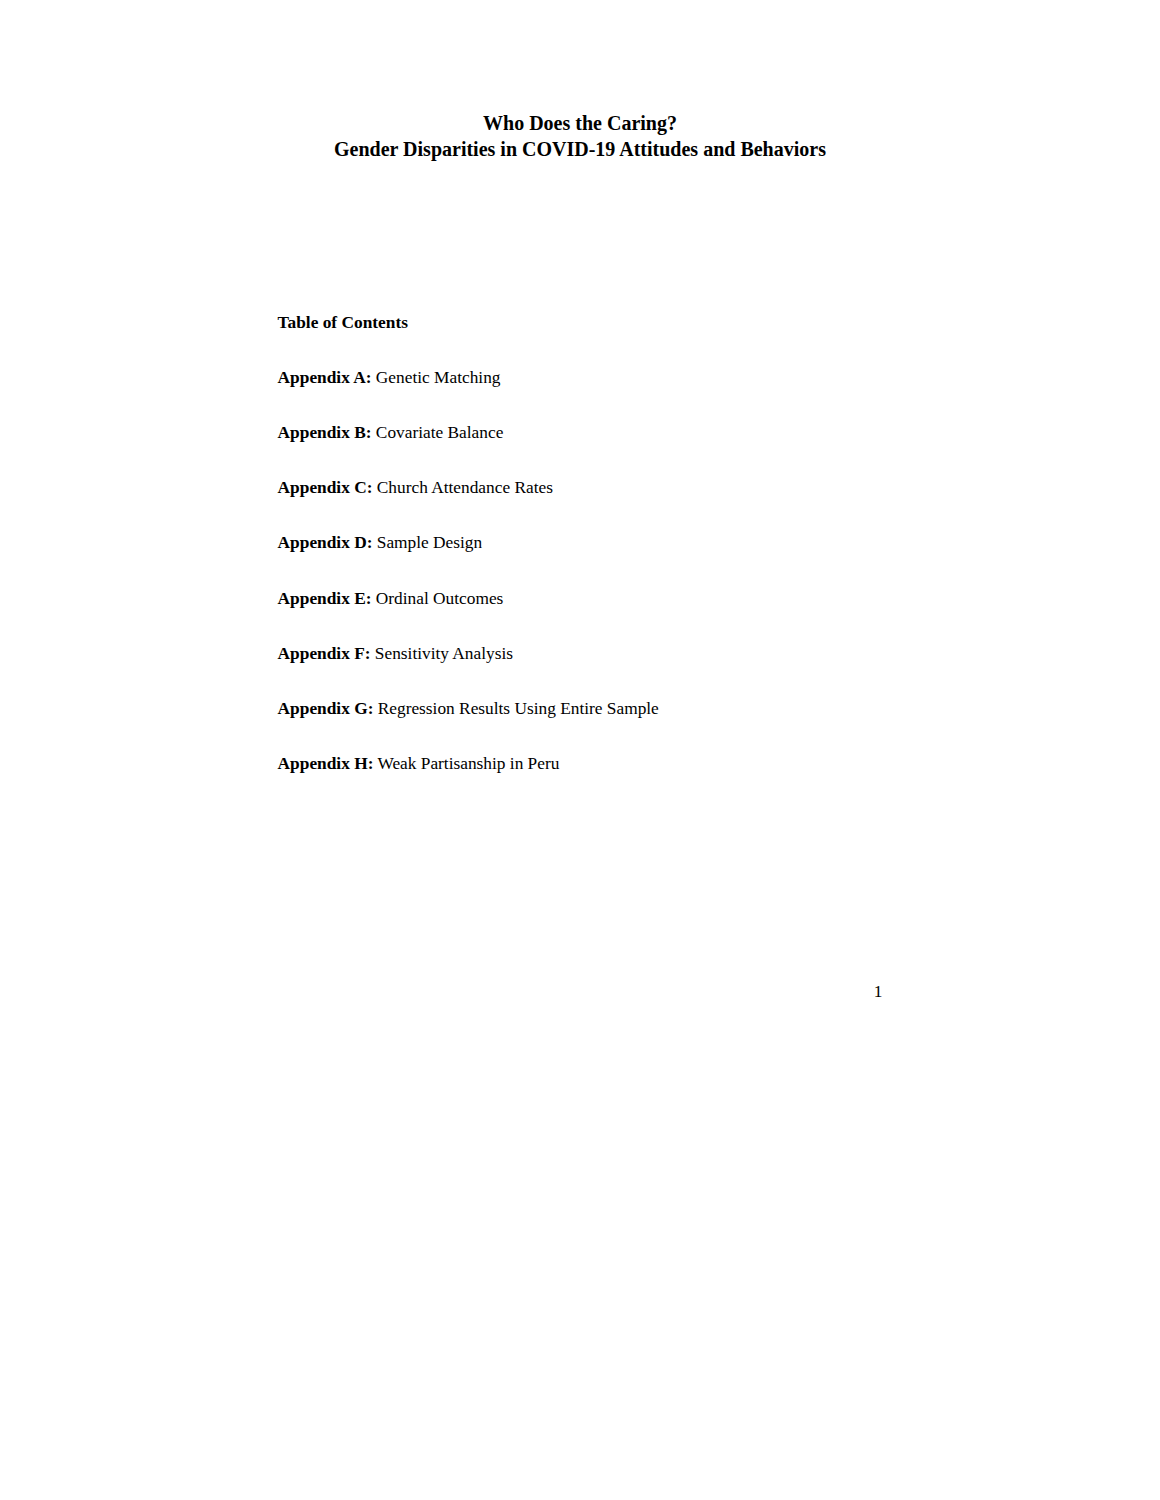Who Does the Caring? Gender Disparities in COVID-19 Attitudes and Behaviors
Table of Contents
Appendix A: Genetic Matching
Appendix B: Covariate Balance
Appendix C: Church Attendance Rates
Appendix D: Sample Design
Appendix E: Ordinal Outcomes
Appendix F: Sensitivity Analysis
Appendix G: Regression Results Using Entire Sample
Appendix H: Weak Partisanship in Peru
1